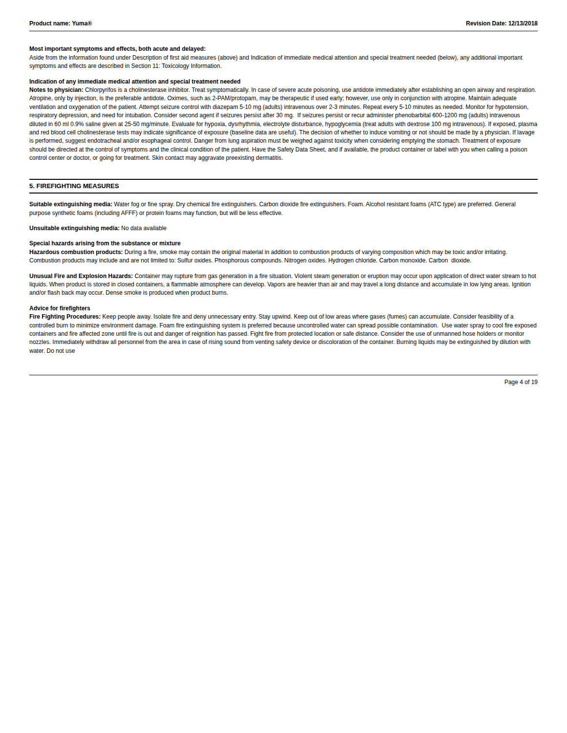Product name: Yuma® Revision Date: 12/13/2018
Most important symptoms and effects, both acute and delayed:
Aside from the information found under Description of first aid measures (above) and Indication of immediate medical attention and special treatment needed (below), any additional important symptoms and effects are described in Section 11: Toxicology Information.
Indication of any immediate medical attention and special treatment needed
Notes to physician: Chlorpyrifos is a cholinesterase inhibitor. Treat symptomatically. In case of severe acute poisoning, use antidote immediately after establishing an open airway and respiration. Atropine, only by injection, is the preferable antidote. Oximes, such as 2-PAM/protopam, may be therapeutic if used early; however, use only in conjunction with atropine. Maintain adequate ventilation and oxygenation of the patient. Attempt seizure control with diazepam 5-10 mg (adults) intravenous over 2-3 minutes. Repeat every 5-10 minutes as needed. Monitor for hypotension, respiratory depression, and need for intubation. Consider second agent if seizures persist after 30 mg. If seizures persist or recur administer phenobarbital 600-1200 mg (adults) intravenous diluted in 60 ml 0.9% saline given at 25-50 mg/minute. Evaluate for hypoxia, dysrhythmia, electrolyte disturbance, hypoglycemia (treat adults with dextrose 100 mg intravenous). If exposed, plasma and red blood cell cholinesterase tests may indicate significance of exposure (baseline data are useful). The decision of whether to induce vomiting or not should be made by a physician. If lavage is performed, suggest endotracheal and/or esophageal control. Danger from lung aspiration must be weighed against toxicity when considering emptying the stomach. Treatment of exposure should be directed at the control of symptoms and the clinical condition of the patient. Have the Safety Data Sheet, and if available, the product container or label with you when calling a poison control center or doctor, or going for treatment. Skin contact may aggravate preexisting dermatitis.
5. FIREFIGHTING MEASURES
Suitable extinguishing media: Water fog or fine spray. Dry chemical fire extinguishers. Carbon dioxide fire extinguishers. Foam. Alcohol resistant foams (ATC type) are preferred. General purpose synthetic foams (including AFFF) or protein foams may function, but will be less effective.
Unsuitable extinguishing media: No data available
Special hazards arising from the substance or mixture
Hazardous combustion products: During a fire, smoke may contain the original material in addition to combustion products of varying composition which may be toxic and/or irritating. Combustion products may include and are not limited to: Sulfur oxides. Phosphorous compounds. Nitrogen oxides. Hydrogen chloride. Carbon monoxide. Carbon dioxide.
Unusual Fire and Explosion Hazards: Container may rupture from gas generation in a fire situation. Violent steam generation or eruption may occur upon application of direct water stream to hot liquids. When product is stored in closed containers, a flammable atmosphere can develop. Vapors are heavier than air and may travel a long distance and accumulate in low lying areas. Ignition and/or flash back may occur. Dense smoke is produced when product burns.
Advice for firefighters
Fire Fighting Procedures: Keep people away. Isolate fire and deny unnecessary entry. Stay upwind. Keep out of low areas where gases (fumes) can accumulate. Consider feasibility of a controlled burn to minimize environment damage. Foam fire extinguishing system is preferred because uncontrolled water can spread possible contamination. Use water spray to cool fire exposed containers and fire affected zone until fire is out and danger of reignition has passed. Fight fire from protected location or safe distance. Consider the use of unmanned hose holders or monitor nozzles. Immediately withdraw all personnel from the area in case of rising sound from venting safety device or discoloration of the container. Burning liquids may be extinguished by dilution with water. Do not use
Page 4 of 19